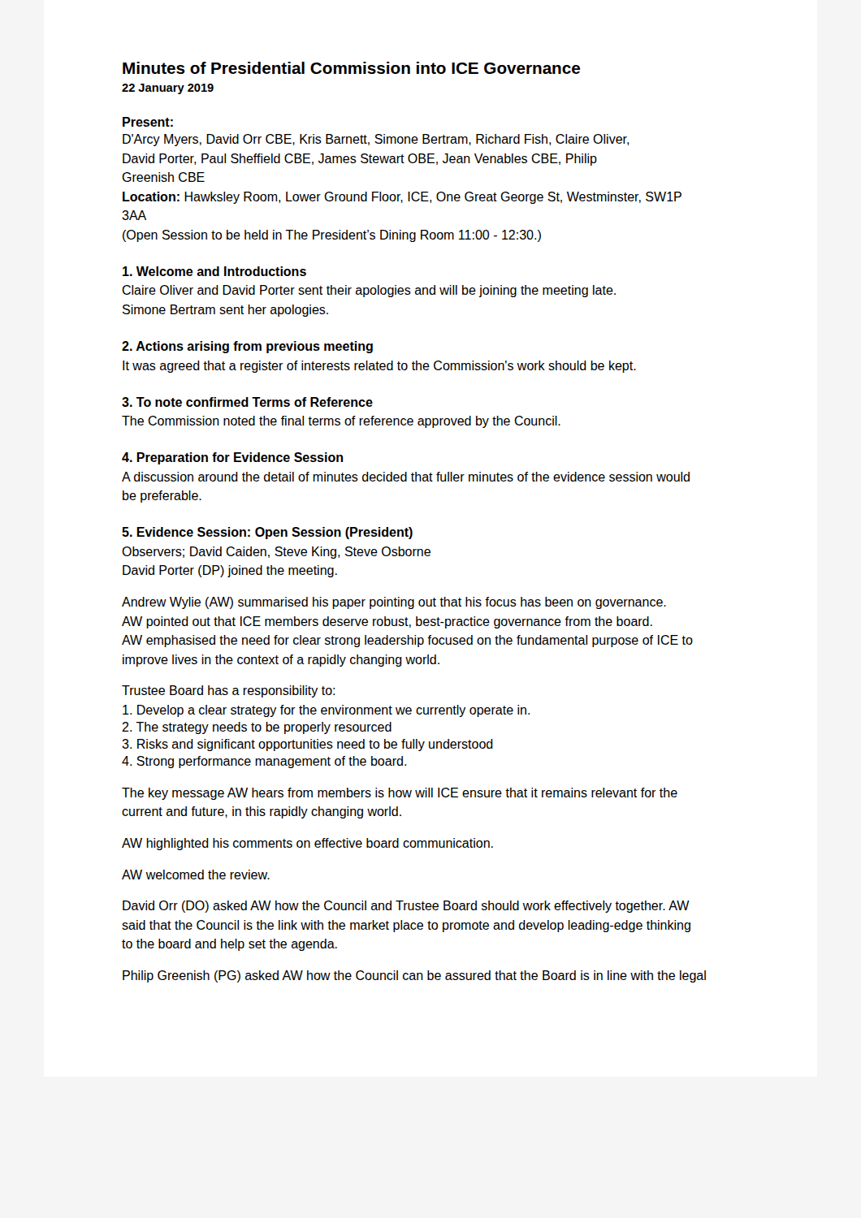Minutes of Presidential Commission into ICE Governance
22 January 2019
Present:
D'Arcy Myers, David Orr CBE, Kris Barnett, Simone Bertram, Richard Fish, Claire Oliver,
David Porter, Paul Sheffield CBE, James Stewart OBE, Jean Venables CBE, Philip
Greenish CBE
Location: Hawksley Room, Lower Ground Floor, ICE, One Great George St, Westminster, SW1P
3AA
(Open Session to be held in The President’s Dining Room 11:00 - 12:30.)
1. Welcome and Introductions
Claire Oliver and David Porter sent their apologies and will be joining the meeting late.
Simone Bertram sent her apologies.
2. Actions arising from previous meeting
It was agreed that a register of interests related to the Commission's work should be kept.
3. To note confirmed Terms of Reference
The Commission noted the final terms of reference approved by the Council.
4. Preparation for Evidence Session
A discussion around the detail of minutes decided that fuller minutes of the evidence session would
be preferable.
5. Evidence Session: Open Session (President)
Observers; David Caiden, Steve King, Steve Osborne
David Porter (DP) joined the meeting.
Andrew Wylie (AW) summarised his paper pointing out that his focus has been on governance.
AW pointed out that ICE members deserve robust, best-practice governance from the board.
AW emphasised the need for clear strong leadership focused on the fundamental purpose of ICE to
improve lives in the context of a rapidly changing world.
Trustee Board has a responsibility to:
1. Develop a clear strategy for the environment we currently operate in.
2. The strategy needs to be properly resourced
3. Risks and significant opportunities need to be fully understood
4. Strong performance management of the board.
The key message AW hears from members is how will ICE ensure that it remains relevant for the
current and future, in this rapidly changing world.
AW highlighted his comments on effective board communication.
AW welcomed the review.
David Orr (DO) asked AW how the Council and Trustee Board should work effectively together. AW
said that the Council is the link with the market place to promote and develop leading-edge thinking
to the board and help set the agenda.
Philip Greenish (PG) asked AW how the Council can be assured that the Board is in line with the legal